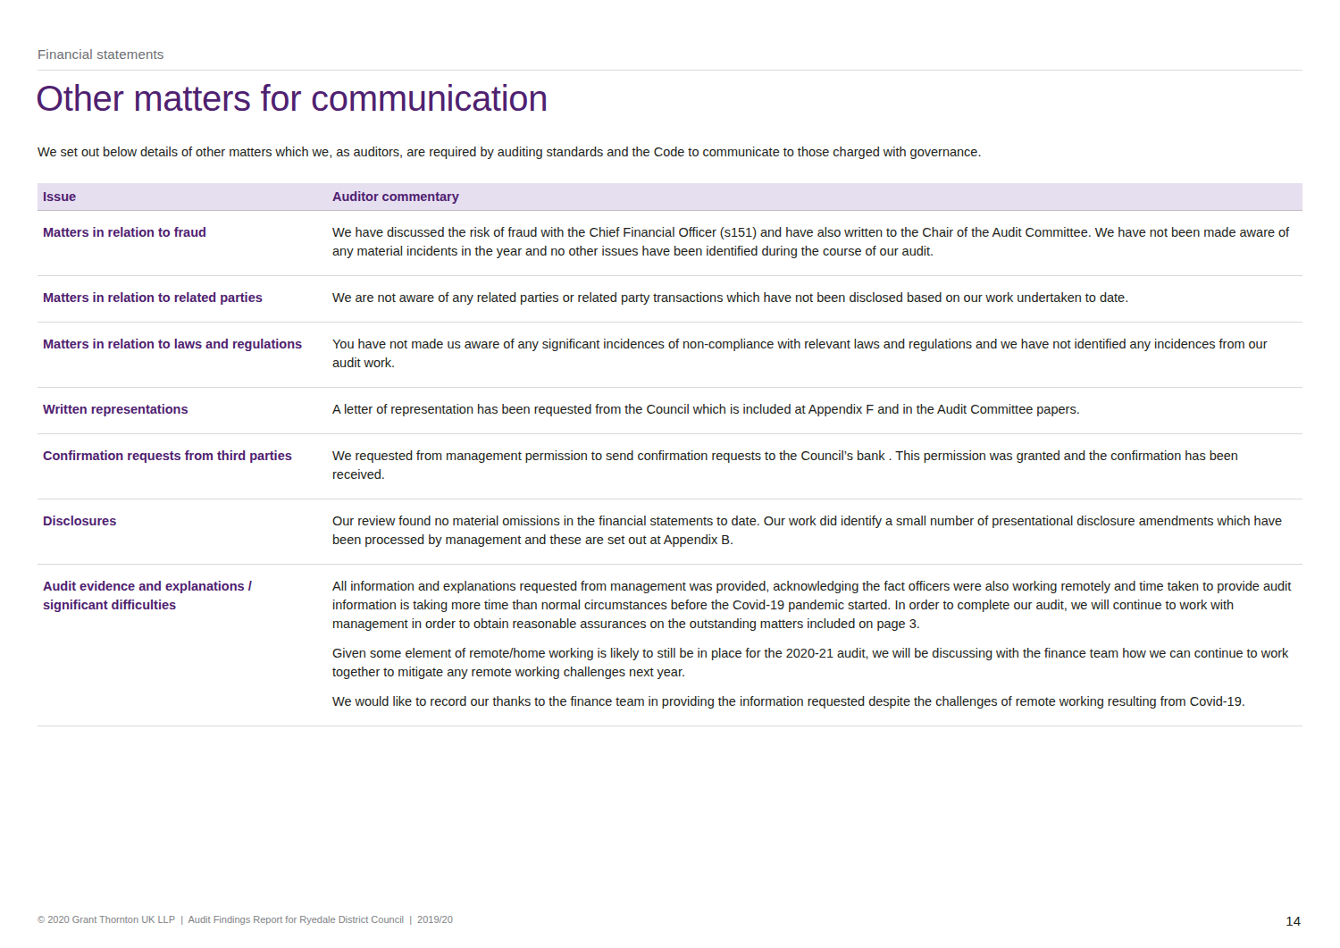Financial statements
Other matters for communication
We set out below details of other matters which we, as auditors, are required by auditing standards and the Code to communicate to those charged with governance.
| Issue | Auditor commentary |
| --- | --- |
| Matters in relation to fraud | We have discussed the risk of fraud with the Chief Financial Officer (s151) and have also written to the Chair of the Audit Committee. We have not been made aware of any material incidents in the year and no other issues have been identified during the course of our audit. |
| Matters in relation to related parties | We are not aware of any related parties or related party transactions which have not been disclosed based on our work undertaken to date. |
| Matters in relation to laws and regulations | You have not made us aware of any significant incidences of non-compliance with relevant laws and regulations and we have not identified any incidences from our audit work. |
| Written representations | A letter of representation has been requested from the Council which is included at Appendix F and in the Audit Committee papers. |
| Confirmation requests from third parties | We requested from management permission to send confirmation requests to the Council’s bank . This permission was granted and the confirmation has been received. |
| Disclosures | Our review found no material omissions in the financial statements to date. Our work did identify a small number of presentational disclosure amendments which have been processed by management and these are set out at Appendix B. |
| Audit evidence and explanations / significant difficulties | All information and explanations requested from management was provided, acknowledging the fact officers were also working remotely and time taken to provide audit information is taking more time than normal circumstances before the Covid-19 pandemic started. In order to complete our audit, we will continue to work with management in order to obtain reasonable assurances on the outstanding matters included on page 3. Given some element of remote/home working is likely to still be in place for the 2020-21 audit, we will be discussing with the finance team how we can continue to work together to mitigate any remote working challenges next year. We would like to record our thanks to the finance team in providing the information requested despite the challenges of remote working resulting from Covid-19. |
© 2020 Grant Thornton UK LLP | Audit Findings Report for Ryedale District Council | 2019/20
14